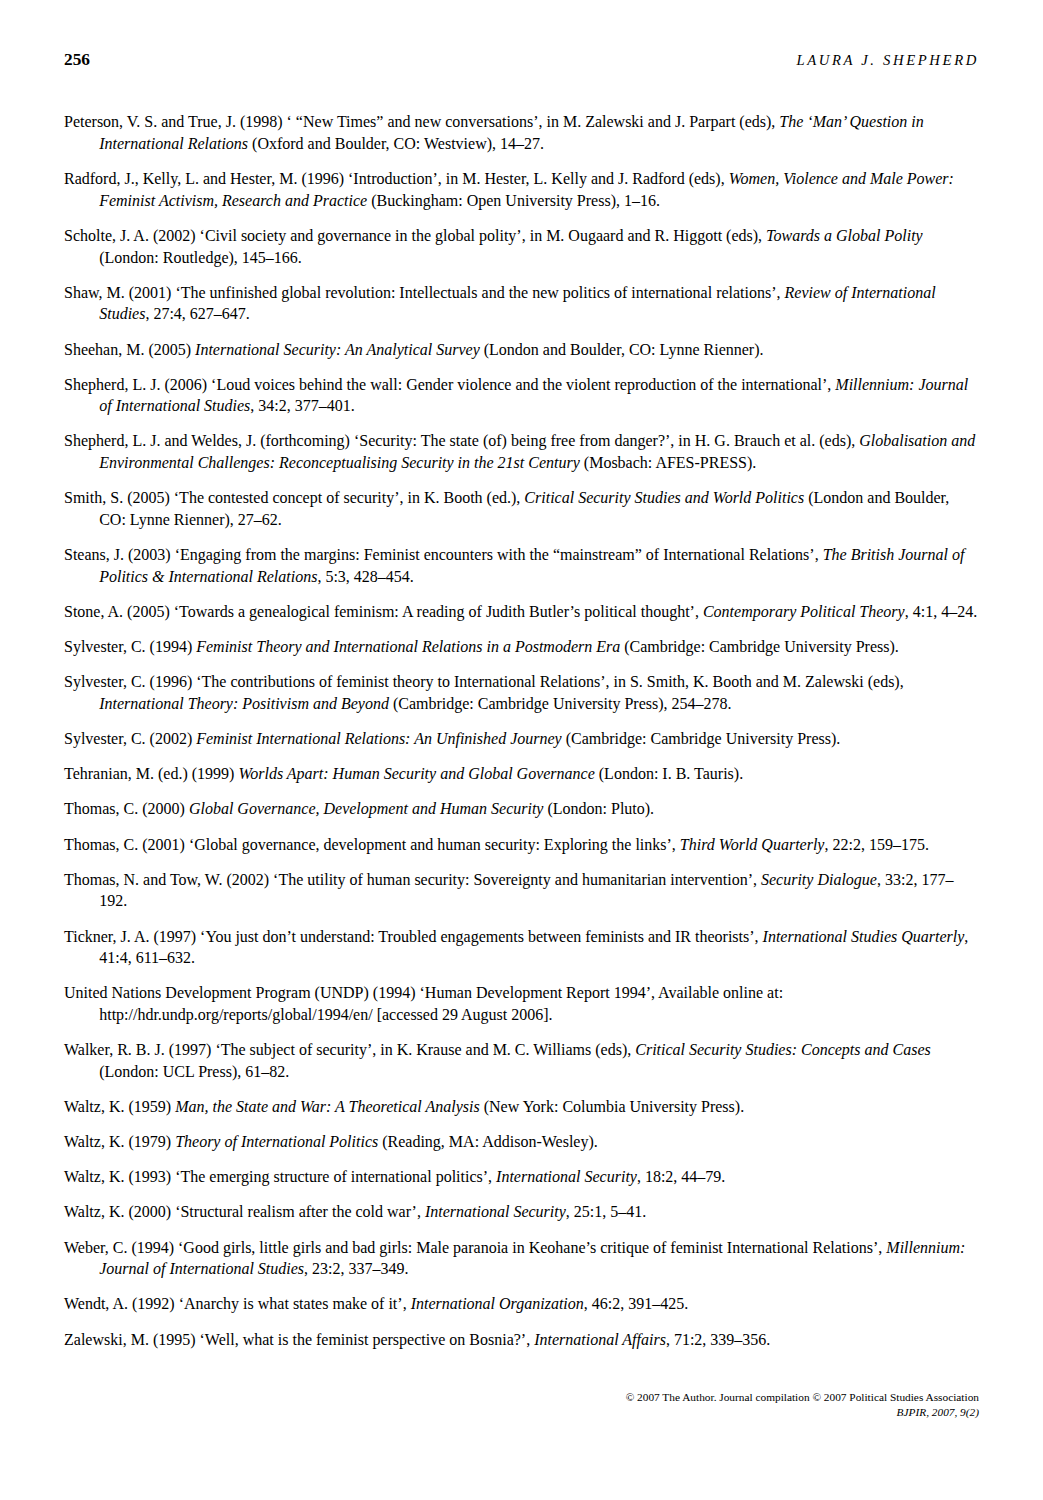256 LAURA J. SHEPHERD
Peterson, V. S. and True, J. (1998) ‘ “New Times” and new conversations’, in M. Zalewski and J. Parpart (eds), The ‘Man’ Question in International Relations (Oxford and Boulder, CO: Westview), 14–27.
Radford, J., Kelly, L. and Hester, M. (1996) ‘Introduction’, in M. Hester, L. Kelly and J. Radford (eds), Women, Violence and Male Power: Feminist Activism, Research and Practice (Buckingham: Open University Press), 1–16.
Scholte, J. A. (2002) ‘Civil society and governance in the global polity’, in M. Ougaard and R. Higgott (eds), Towards a Global Polity (London: Routledge), 145–166.
Shaw, M. (2001) ‘The unfinished global revolution: Intellectuals and the new politics of international relations’, Review of International Studies, 27:4, 627–647.
Sheehan, M. (2005) International Security: An Analytical Survey (London and Boulder, CO: Lynne Rienner).
Shepherd, L. J. (2006) ‘Loud voices behind the wall: Gender violence and the violent reproduction of the international’, Millennium: Journal of International Studies, 34:2, 377–401.
Shepherd, L. J. and Weldes, J. (forthcoming) ‘Security: The state (of) being free from danger?’, in H. G. Brauch et al. (eds), Globalisation and Environmental Challenges: Reconceptualising Security in the 21st Century (Mosbach: AFES-PRESS).
Smith, S. (2005) ‘The contested concept of security’, in K. Booth (ed.), Critical Security Studies and World Politics (London and Boulder, CO: Lynne Rienner), 27–62.
Steans, J. (2003) ‘Engaging from the margins: Feminist encounters with the “mainstream” of International Relations’, The British Journal of Politics & International Relations, 5:3, 428–454.
Stone, A. (2005) ‘Towards a genealogical feminism: A reading of Judith Butler’s political thought’, Contemporary Political Theory, 4:1, 4–24.
Sylvester, C. (1994) Feminist Theory and International Relations in a Postmodern Era (Cambridge: Cambridge University Press).
Sylvester, C. (1996) ‘The contributions of feminist theory to International Relations’, in S. Smith, K. Booth and M. Zalewski (eds), International Theory: Positivism and Beyond (Cambridge: Cambridge University Press), 254–278.
Sylvester, C. (2002) Feminist International Relations: An Unfinished Journey (Cambridge: Cambridge University Press).
Tehranian, M. (ed.) (1999) Worlds Apart: Human Security and Global Governance (London: I. B. Tauris).
Thomas, C. (2000) Global Governance, Development and Human Security (London: Pluto).
Thomas, C. (2001) ‘Global governance, development and human security: Exploring the links’, Third World Quarterly, 22:2, 159–175.
Thomas, N. and Tow, W. (2002) ‘The utility of human security: Sovereignty and humanitarian intervention’, Security Dialogue, 33:2, 177–192.
Tickner, J. A. (1997) ‘You just don’t understand: Troubled engagements between feminists and IR theorists’, International Studies Quarterly, 41:4, 611–632.
United Nations Development Program (UNDP) (1994) ‘Human Development Report 1994’, Available online at: http://hdr.undp.org/reports/global/1994/en/ [accessed 29 August 2006].
Walker, R. B. J. (1997) ‘The subject of security’, in K. Krause and M. C. Williams (eds), Critical Security Studies: Concepts and Cases (London: UCL Press), 61–82.
Waltz, K. (1959) Man, the State and War: A Theoretical Analysis (New York: Columbia University Press).
Waltz, K. (1979) Theory of International Politics (Reading, MA: Addison-Wesley).
Waltz, K. (1993) ‘The emerging structure of international politics’, International Security, 18:2, 44–79.
Waltz, K. (2000) ‘Structural realism after the cold war’, International Security, 25:1, 5–41.
Weber, C. (1994) ‘Good girls, little girls and bad girls: Male paranoia in Keohane’s critique of feminist International Relations’, Millennium: Journal of International Studies, 23:2, 337–349.
Wendt, A. (1992) ‘Anarchy is what states make of it’, International Organization, 46:2, 391–425.
Zalewski, M. (1995) ‘Well, what is the feminist perspective on Bosnia?’, International Affairs, 71:2, 339–356.
© 2007 The Author. Journal compilation © 2007 Political Studies Association
BJPIR, 2007, 9(2)